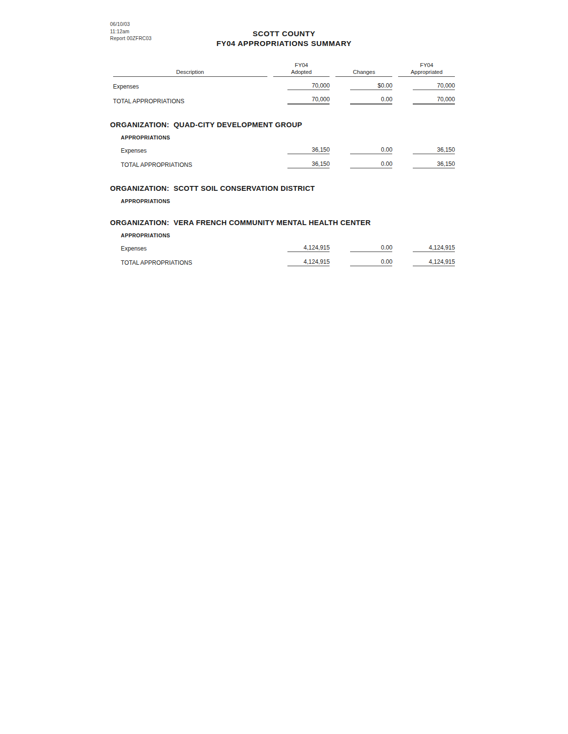06/10/03
11:12am
Report 00ZFRC03
SCOTT COUNTY
FY04 APPROPRIATIONS SUMMARY
| Description | FY04 Adopted | Changes | FY04 Appropriated |
| --- | --- | --- | --- |
| Expenses | 70,000 | $0.00 | 70,000 |
| TOTAL APPROPRIATIONS | 70,000 | 0.00 | 70,000 |
ORGANIZATION: QUAD-CITY DEVELOPMENT GROUP
APPROPRIATIONS
| Expenses | 36,150 | 0.00 | 36,150 |
| TOTAL APPROPRIATIONS | 36,150 | 0.00 | 36,150 |
ORGANIZATION: SCOTT SOIL CONSERVATION DISTRICT
APPROPRIATIONS
ORGANIZATION: VERA FRENCH COMMUNITY MENTAL HEALTH CENTER
APPROPRIATIONS
| Expenses | 4,124,915 | 0.00 | 4,124,915 |
| TOTAL APPROPRIATIONS | 4,124,915 | 0.00 | 4,124,915 |